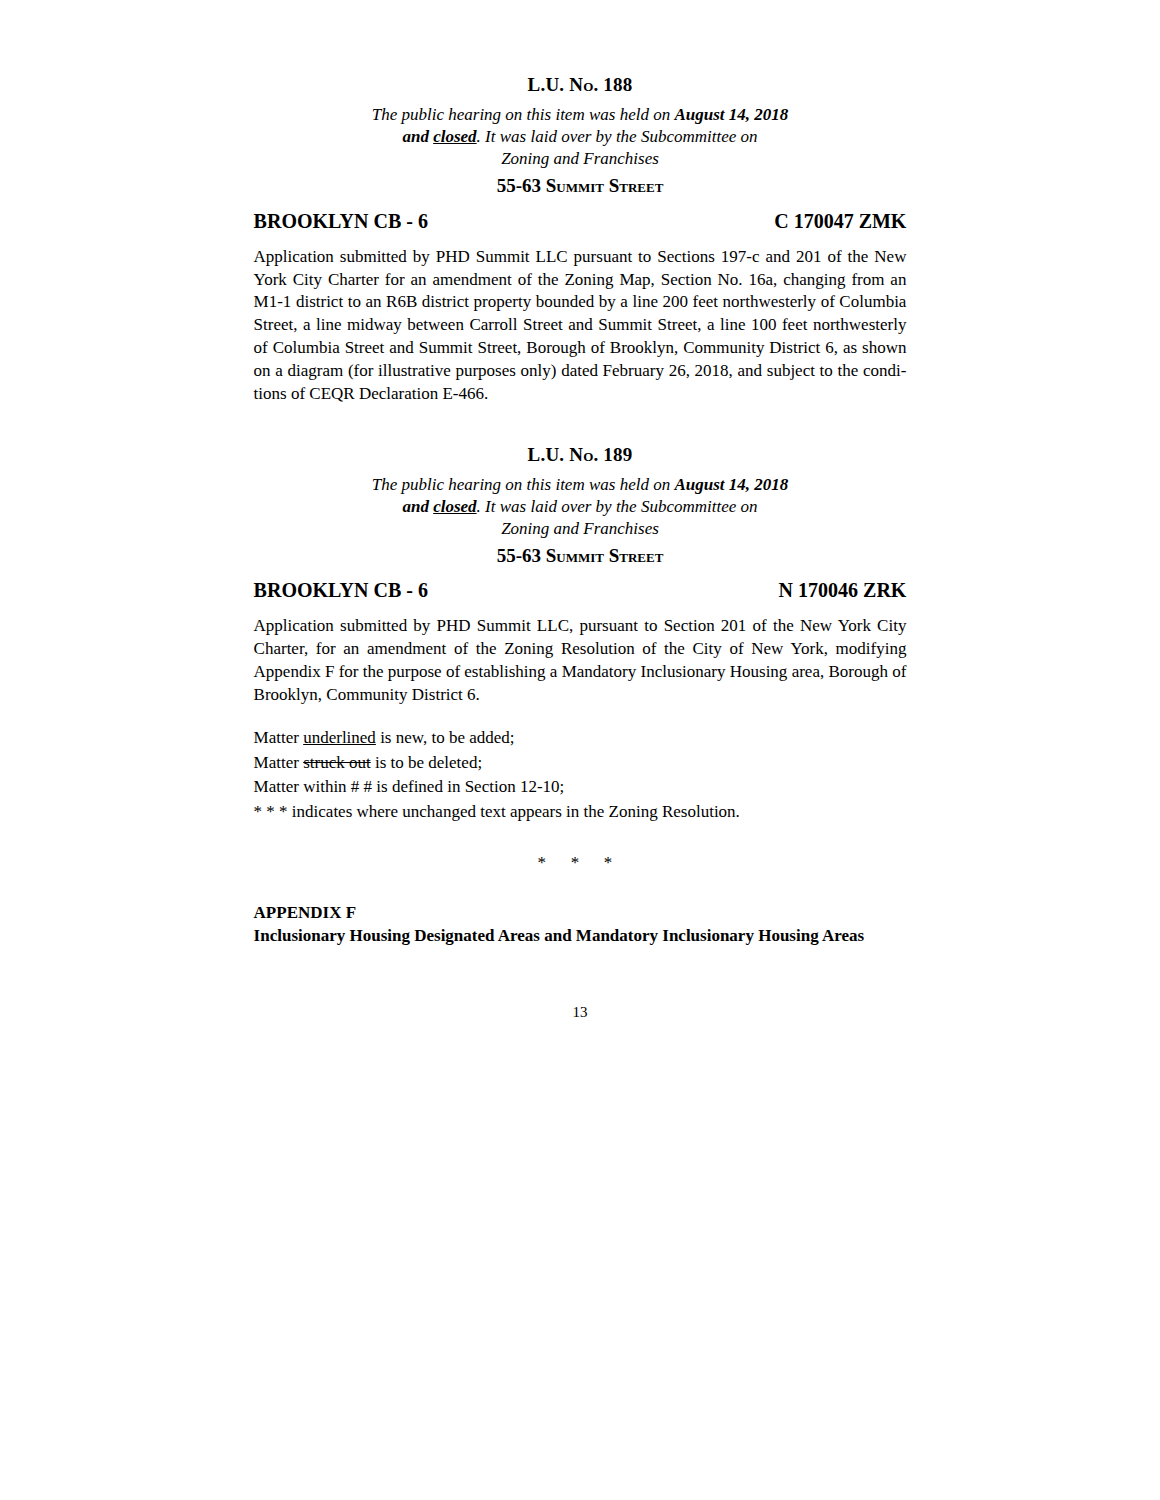L.U. No. 188
The public hearing on this item was held on August 14, 2018
and closed. It was laid over by the Subcommittee on
Zoning and Franchises
55-63 Summit Street
BROOKLYN CB - 6 C 170047 ZMK
Application submitted by PHD Summit LLC pursuant to Sections 197-c and 201 of the New York City Charter for an amendment of the Zoning Map, Section No. 16a, changing from an M1-1 district to an R6B district property bounded by a line 200 feet northwesterly of Columbia Street, a line midway between Carroll Street and Summit Street, a line 100 feet northwesterly of Columbia Street and Summit Street, Borough of Brooklyn, Community District 6, as shown on a diagram (for illustrative purposes only) dated February 26, 2018, and subject to the conditions of CEQR Declaration E-466.
L.U. No. 189
The public hearing on this item was held on August 14, 2018
and closed. It was laid over by the Subcommittee on
Zoning and Franchises
55-63 Summit Street
BROOKLYN CB - 6 N 170046 ZRK
Application submitted by PHD Summit LLC, pursuant to Section 201 of the New York City Charter, for an amendment of the Zoning Resolution of the City of New York, modifying Appendix F for the purpose of establishing a Mandatory Inclusionary Housing area, Borough of Brooklyn, Community District 6.
Matter underlined is new, to be added;
Matter struck out is to be deleted;
Matter within # # is defined in Section 12-10;
* * * indicates where unchanged text appears in the Zoning Resolution.
* * *
APPENDIX F
Inclusionary Housing Designated Areas and Mandatory Inclusionary Housing Areas
13